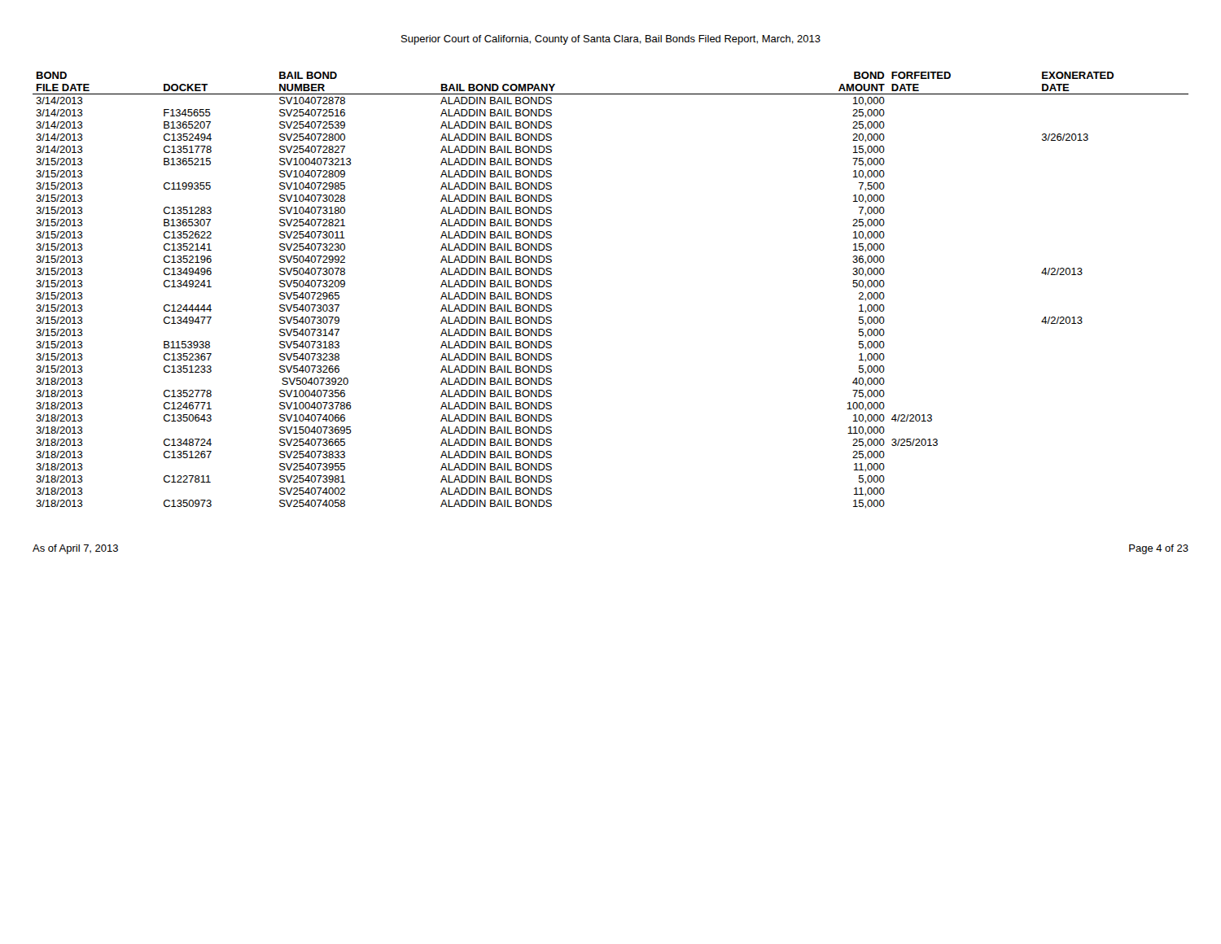Superior Court of California, County of Santa Clara, Bail Bonds Filed Report, March, 2013
| BOND FILE DATE | DOCKET | BAIL BOND NUMBER | BAIL BOND COMPANY | BOND AMOUNT | FORFEITED DATE | EXONERATED DATE |
| --- | --- | --- | --- | --- | --- | --- |
| 3/14/2013 | | SV104072878 | ALADDIN BAIL BONDS | 10,000 | | |
| 3/14/2013 | F1345655 | SV254072516 | ALADDIN BAIL BONDS | 25,000 | | |
| 3/14/2013 | B1365207 | SV254072539 | ALADDIN BAIL BONDS | 25,000 | | |
| 3/14/2013 | C1352494 | SV254072800 | ALADDIN BAIL BONDS | 20,000 | | 3/26/2013 |
| 3/14/2013 | C1351778 | SV254072827 | ALADDIN BAIL BONDS | 15,000 | | |
| 3/15/2013 | B1365215 | SV1004073213 | ALADDIN BAIL BONDS | 75,000 | | |
| 3/15/2013 | | SV104072809 | ALADDIN BAIL BONDS | 10,000 | | |
| 3/15/2013 | C1199355 | SV104072985 | ALADDIN BAIL BONDS | 7,500 | | |
| 3/15/2013 | | SV104073028 | ALADDIN BAIL BONDS | 10,000 | | |
| 3/15/2013 | C1351283 | SV104073180 | ALADDIN BAIL BONDS | 7,000 | | |
| 3/15/2013 | B1365307 | SV254072821 | ALADDIN BAIL BONDS | 25,000 | | |
| 3/15/2013 | C1352622 | SV254073011 | ALADDIN BAIL BONDS | 10,000 | | |
| 3/15/2013 | C1352141 | SV254073230 | ALADDIN BAIL BONDS | 15,000 | | |
| 3/15/2013 | C1352196 | SV504072992 | ALADDIN BAIL BONDS | 36,000 | | |
| 3/15/2013 | C1349496 | SV504073078 | ALADDIN BAIL BONDS | 30,000 | | 4/2/2013 |
| 3/15/2013 | C1349241 | SV504073209 | ALADDIN BAIL BONDS | 50,000 | | |
| 3/15/2013 | | SV54072965 | ALADDIN BAIL BONDS | 2,000 | | |
| 3/15/2013 | C1244444 | SV54073037 | ALADDIN BAIL BONDS | 1,000 | | |
| 3/15/2013 | C1349477 | SV54073079 | ALADDIN BAIL BONDS | 5,000 | | 4/2/2013 |
| 3/15/2013 | | SV54073147 | ALADDIN BAIL BONDS | 5,000 | | |
| 3/15/2013 | B1153938 | SV54073183 | ALADDIN BAIL BONDS | 5,000 | | |
| 3/15/2013 | C1352367 | SV54073238 | ALADDIN BAIL BONDS | 1,000 | | |
| 3/15/2013 | C1351233 | SV54073266 | ALADDIN BAIL BONDS | 5,000 | | |
| 3/18/2013 | | SV504073920 | ALADDIN BAIL BONDS | 40,000 | | |
| 3/18/2013 | C1352778 | SV100407356 | ALADDIN BAIL BONDS | 75,000 | | |
| 3/18/2013 | C1246771 | SV1004073786 | ALADDIN BAIL BONDS | 100,000 | | |
| 3/18/2013 | C1350643 | SV104074066 | ALADDIN BAIL BONDS | 10,000 | 4/2/2013 | |
| 3/18/2013 | | SV1504073695 | ALADDIN BAIL BONDS | 110,000 | | |
| 3/18/2013 | C1348724 | SV254073665 | ALADDIN BAIL BONDS | 25,000 | 3/25/2013 | |
| 3/18/2013 | C1351267 | SV254073833 | ALADDIN BAIL BONDS | 25,000 | | |
| 3/18/2013 | | SV254073955 | ALADDIN BAIL BONDS | 11,000 | | |
| 3/18/2013 | C1227811 | SV254073981 | ALADDIN BAIL BONDS | 5,000 | | |
| 3/18/2013 | | SV254074002 | ALADDIN BAIL BONDS | 11,000 | | |
| 3/18/2013 | C1350973 | SV254074058 | ALADDIN BAIL BONDS | 15,000 | | |
As of April 7, 2013
Page 4 of 23